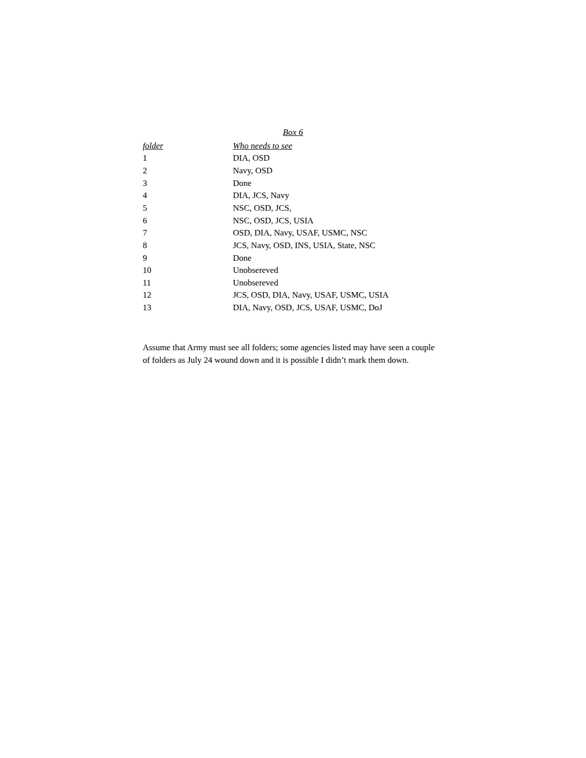Box 6
| folder | Who needs to see |
| --- | --- |
| 1 | DIA, OSD |
| 2 | Navy, OSD |
| 3 | Done |
| 4 | DIA, JCS, Navy |
| 5 | NSC, OSD, JCS, |
| 6 | NSC, OSD, JCS, USIA |
| 7 | OSD, DIA, Navy, USAF, USMC, NSC |
| 8 | JCS, Navy, OSD, INS, USIA, State, NSC |
| 9 | Done |
| 10 | Unobsereved |
| 11 | Unobsereved |
| 12 | JCS, OSD, DIA, Navy, USAF, USMC, USIA |
| 13 | DIA, Navy, OSD, JCS, USAF, USMC, DoJ |
Assume that Army must see all folders; some agencies listed may have seen a couple of folders as July 24 wound down and it is possible I didn’t mark them down.